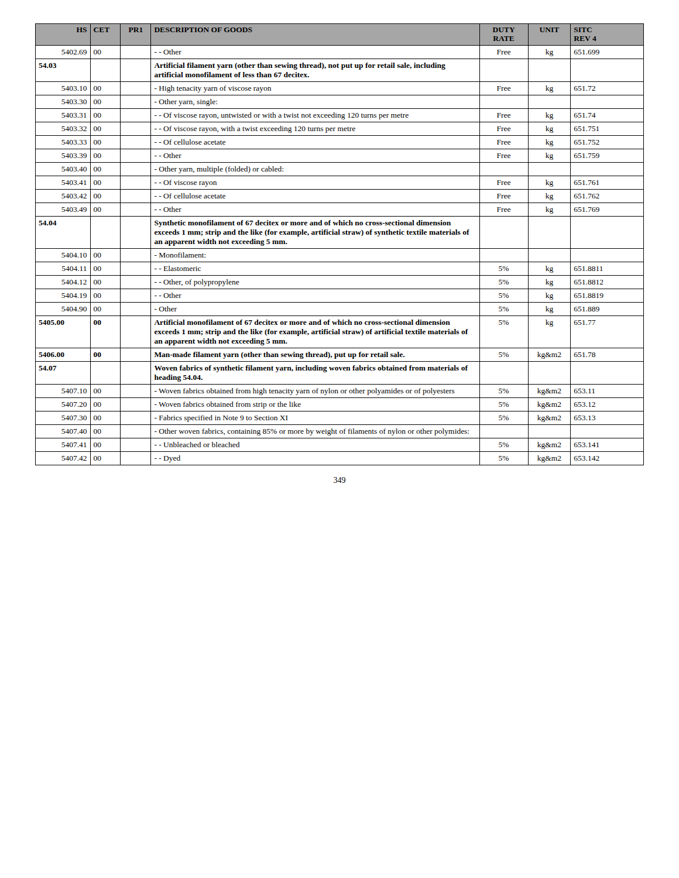| HS | CET | PR1 | DESCRIPTION OF GOODS | DUTY RATE | UNIT | SITC REV 4 |
| --- | --- | --- | --- | --- | --- | --- |
| 5402.69 | 00 | | - - Other | Free | kg | 651.699 |
| 54.03 | | | Artificial filament yarn (other than sewing thread), not put up for retail sale, including artificial monofilament of less than 67 decitex. | | | |
| 5403.10 | 00 | | - High tenacity yarn of viscose rayon | Free | kg | 651.72 |
| 5403.30 | 00 | | - Other yarn, single: | | | |
| 5403.31 | 00 | | - - Of viscose rayon, untwisted or with a twist not exceeding 120 turns per metre | Free | kg | 651.74 |
| 5403.32 | 00 | | - - Of viscose rayon, with a twist exceeding 120 turns per metre | Free | kg | 651.751 |
| 5403.33 | 00 | | - - Of cellulose acetate | Free | kg | 651.752 |
| 5403.39 | 00 | | - - Other | Free | kg | 651.759 |
| 5403.40 | 00 | | - Other yarn, multiple (folded) or cabled: | | | |
| 5403.41 | 00 | | - - Of viscose rayon | Free | kg | 651.761 |
| 5403.42 | 00 | | - - Of cellulose acetate | Free | kg | 651.762 |
| 5403.49 | 00 | | - - Other | Free | kg | 651.769 |
| 54.04 | | | Synthetic monofilament of 67 decitex or more and of which no cross-sectional dimension exceeds 1 mm; strip and the like (for example, artificial straw) of synthetic textile materials of an apparent width not exceeding 5 mm. | | | |
| 5404.10 | 00 | | - Monofilament: | | | |
| 5404.11 | 00 | | - - Elastomeric | 5% | kg | 651.8811 |
| 5404.12 | 00 | | - - Other, of polypropylene | 5% | kg | 651.8812 |
| 5404.19 | 00 | | - - Other | 5% | kg | 651.8819 |
| 5404.90 | 00 | | - Other | 5% | kg | 651.889 |
| 5405.00 | 00 | | Artificial monofilament of 67 decitex or more and of which no cross-sectional dimension exceeds 1 mm; strip and the like (for example, artificial straw) of artificial textile materials of an apparent width not exceeding 5 mm. | 5% | kg | 651.77 |
| 5406.00 | 00 | | Man-made filament yarn (other than sewing thread), put up for retail sale. | 5% | kg&m2 | 651.78 |
| 54.07 | | | Woven fabrics of synthetic filament yarn, including woven fabrics obtained from materials of heading 54.04. | | | |
| 5407.10 | 00 | | - Woven fabrics obtained from high tenacity yarn of nylon or other polyamides or of polyesters | 5% | kg&m2 | 653.11 |
| 5407.20 | 00 | | - Woven fabrics obtained from strip or the like | 5% | kg&m2 | 653.12 |
| 5407.30 | 00 | | - Fabrics specified in Note 9 to Section XI | 5% | kg&m2 | 653.13 |
| 5407.40 | 00 | | - Other woven fabrics, containing 85% or more by weight of filaments of nylon or other polymides: | | | |
| 5407.41 | 00 | | - - Unbleached or bleached | 5% | kg&m2 | 653.141 |
| 5407.42 | 00 | | - - Dyed | 5% | kg&m2 | 653.142 |
349